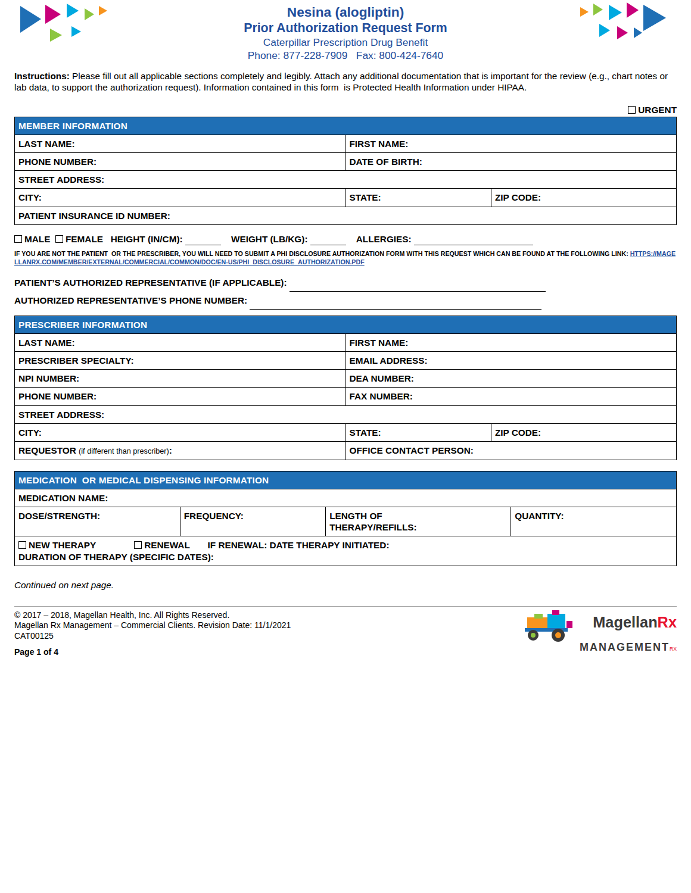Nesina (alogliptin)
Prior Authorization Request Form
Caterpillar Prescription Drug Benefit
Phone: 877-228-7909 Fax: 800-424-7640
Instructions: Please fill out all applicable sections completely and legibly. Attach any additional documentation that is important for the review (e.g., chart notes or lab data, to support the authorization request). Information contained in this form is Protected Health Information under HIPAA.
URGENT
| MEMBER INFORMATION |
| LAST NAME: | FIRST NAME: |
| PHONE NUMBER: | DATE OF BIRTH: |
| STREET ADDRESS: |
| CITY: | STATE: | ZIP CODE: |
| PATIENT INSURANCE ID NUMBER: |
MALE FEMALE HEIGHT (IN/CM): WEIGHT (LB/KG): ALLERGIES:
IF YOU ARE NOT THE PATIENT OR THE PRESCRIBER, YOU WILL NEED TO SUBMIT A PHI DISCLOSURE AUTHORIZATION FORM WITH THIS REQUEST WHICH CAN BE FOUND AT THE FOLLOWING LINK: HTTPS://MAGELLANRX.COM/MEMBER/EXTERNAL/COMMERCIAL/COMMON/DOC/EN-US/PHI_DISCLOSURE_AUTHORIZATION.PDF
PATIENT’S AUTHORIZED REPRESENTATIVE (IF APPLICABLE):
AUTHORIZED REPRESENTATIVE’S PHONE NUMBER:
| PRESCRIBER INFORMATION |
| LAST NAME: | FIRST NAME: |
| PRESCRIBER SPECIALTY: | EMAIL ADDRESS: |
| NPI NUMBER: | DEA NUMBER: |
| PHONE NUMBER: | FAX NUMBER: |
| STREET ADDRESS: |
| CITY: | STATE: | ZIP CODE: |
| REQUESTOR (if different than prescriber) : | OFFICE CONTACT PERSON: |
| MEDICATION OR MEDICAL DISPENSING INFORMATION |
| MEDICATION NAME: |
| DOSE/STRENGTH: | FREQUENCY: | LENGTH OF THERAPY/REFILLS: | QUANTITY: |
| NEW THERAPY RENEWAL IF RENEWAL: DATE THERAPY INITIATED: DURATION OF THERAPY (SPECIFIC DATES): |
Continued on next page.
© 2017 – 2018, Magellan Health, Inc. All Rights Reserved.
Magellan Rx Management – Commercial Clients. Revision Date: 11/1/2021
CAT00125
Page 1 of 4
Magellan Rx
MANAGEMENT RX